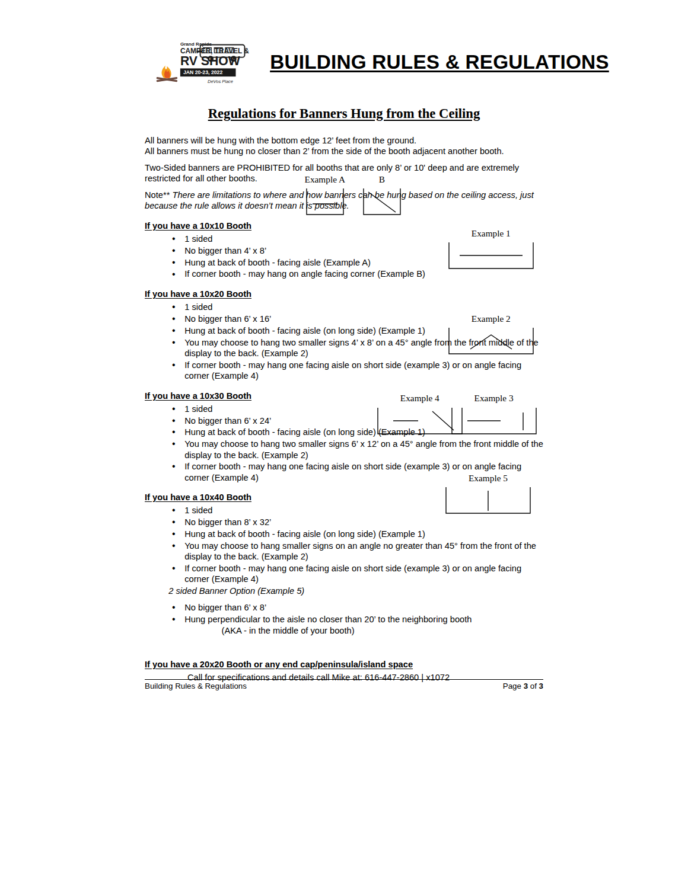Grand Rapids CAMPER, TRAVEL & RV SHOW JAN 20-23, 2022 DeVos Place
BUILDING RULES & REGULATIONS
Regulations for Banners Hung from the Ceiling
All banners will be hung with the bottom edge 12’ feet from the ground.
All banners must be hung no closer than 2’ from the side of the booth adjacent another booth.
Two-Sided banners are PROHIBITED for all booths that are only 8’ or 10' deep and are extremely restricted for all other booths.
Note** There are limitations to where and how banners can be hung based on the ceiling access, just because the rule allows it doesn’t mean it is possible.
If you have a 10x10 Booth
1 sided
No bigger than 4’ x 8’
Hung at back of booth - facing aisle (Example A)
If corner booth - may hang on angle facing corner (Example B)
If you have a 10x20 Booth
1 sided
No bigger than 6’ x 16’
Hung at back of booth - facing aisle (on long side) (Example 1)
You may choose to hang two smaller signs 4’ x 8’ on a 45° angle from the front middle of the display to the back. (Example 2)
If corner booth - may hang one facing aisle on short side (example 3) or on angle facing corner (Example 4)
If you have a 10x30 Booth
1 sided
No bigger than 6’ x 24’
Hung at back of booth - facing aisle (on long side) (Example 1)
You may choose to hang two smaller signs 6’ x 12’ on a 45° angle from the front middle of the display to the back. (Example 2)
If corner booth - may hang one facing aisle on short side (example 3) or on angle facing corner (Example 4)
If you have a 10x40 Booth
1 sided
No bigger than 8’ x 32’
Hung at back of booth - facing aisle (on long side) (Example 1)
You may choose to hang smaller signs on an angle no greater than 45° from the front of the display to the back. (Example 2)
If corner booth - may hang one facing aisle on short side (example 3) or on angle facing corner (Example 4)
2 sided Banner Option (Example 5)
No bigger than 6’ x 8’
Hung perpendicular to the aisle no closer than 20’ to the neighboring booth
(AKA - in the middle of your booth)
If you have a 20x20 Booth or any end cap/peninsula/island space
Call for specifications and details call Mike at: 616-447-2860 | x1072
Example A
B
Example 1
Example 2
Example 4
Example 3
Example 5
Building Rules & Regulations
Page 3 of 3